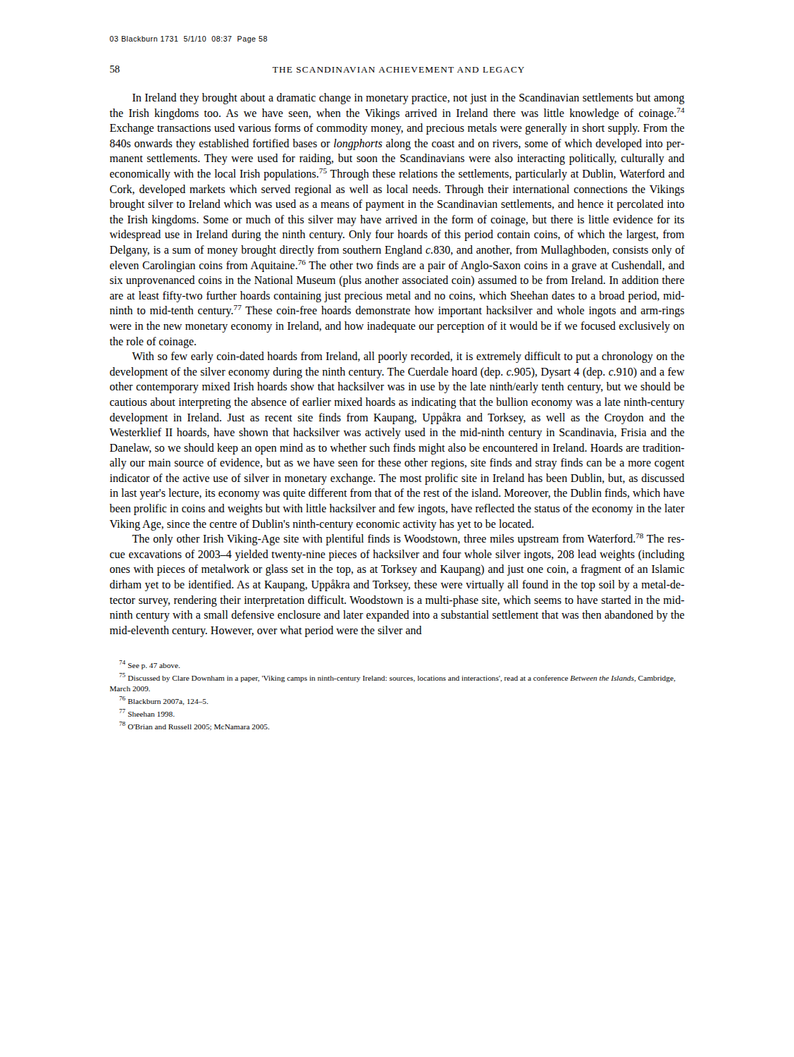03 Blackburn 1731 5/1/10 08:37 Page 58
58
The Scandinavian Achievement and Legacy
In Ireland they brought about a dramatic change in monetary practice, not just in the Scandinavian settlements but among the Irish kingdoms too. As we have seen, when the Vikings arrived in Ireland there was little knowledge of coinage.74 Exchange transactions used various forms of commodity money, and precious metals were generally in short supply. From the 840s onwards they established fortified bases or longphorts along the coast and on rivers, some of which developed into permanent settlements. They were used for raiding, but soon the Scandinavians were also interacting politically, culturally and economically with the local Irish populations.75 Through these relations the settlements, particularly at Dublin, Waterford and Cork, developed markets which served regional as well as local needs. Through their international connections the Vikings brought silver to Ireland which was used as a means of payment in the Scandinavian settlements, and hence it percolated into the Irish kingdoms. Some or much of this silver may have arrived in the form of coinage, but there is little evidence for its widespread use in Ireland during the ninth century. Only four hoards of this period contain coins, of which the largest, from Delgany, is a sum of money brought directly from southern England c. 830, and another, from Mullaghboden, consists only of eleven Carolingian coins from Aquitaine.76 The other two finds are a pair of Anglo-Saxon coins in a grave at Cushendall, and six unprovenanced coins in the National Museum (plus another associated coin) assumed to be from Ireland. In addition there are at least fifty-two further hoards containing just precious metal and no coins, which Sheehan dates to a broad period, mid-ninth to mid-tenth century.77 These coin-free hoards demonstrate how important hacksilver and whole ingots and arm-rings were in the new monetary economy in Ireland, and how inadequate our perception of it would be if we focused exclusively on the role of coinage.
With so few early coin-dated hoards from Ireland, all poorly recorded, it is extremely difficult to put a chronology on the development of the silver economy during the ninth century. The Cuerdale hoard (dep. c. 905), Dysart 4 (dep. c. 910) and a few other contemporary mixed Irish hoards show that hacksilver was in use by the late ninth/early tenth century, but we should be cautious about interpreting the absence of earlier mixed hoards as indicating that the bullion economy was a late ninth-century development in Ireland. Just as recent site finds from Kaupang, Uppåkra and Torksey, as well as the Croydon and the Westerklief II hoards, have shown that hacksilver was actively used in the mid-ninth century in Scandinavia, Frisia and the Danelaw, so we should keep an open mind as to whether such finds might also be encountered in Ireland. Hoards are traditionally our main source of evidence, but as we have seen for these other regions, site finds and stray finds can be a more cogent indicator of the active use of silver in monetary exchange. The most prolific site in Ireland has been Dublin, but, as discussed in last year's lecture, its economy was quite different from that of the rest of the island. Moreover, the Dublin finds, which have been prolific in coins and weights but with little hacksilver and few ingots, have reflected the status of the economy in the later Viking Age, since the centre of Dublin's ninth-century economic activity has yet to be located.
The only other Irish Viking-Age site with plentiful finds is Woodstown, three miles upstream from Waterford.78 The rescue excavations of 2003–4 yielded twenty-nine pieces of hacksilver and four whole silver ingots, 208 lead weights (including ones with pieces of metalwork or glass set in the top, as at Torksey and Kaupang) and just one coin, a fragment of an Islamic dirham yet to be identified. As at Kaupang, Uppåkra and Torksey, these were virtually all found in the top soil by a metal-detector survey, rendering their interpretation difficult. Woodstown is a multi-phase site, which seems to have started in the mid-ninth century with a small defensive enclosure and later expanded into a substantial settlement that was then abandoned by the mid-eleventh century. However, over what period were the silver and
74 See p. 47 above.
75 Discussed by Clare Downham in a paper, 'Viking camps in ninth-century Ireland: sources, locations and interactions', read at a conference Between the Islands, Cambridge, March 2009.
76 Blackburn 2007a, 124–5.
77 Sheehan 1998.
78 O'Brian and Russell 2005; McNamara 2005.